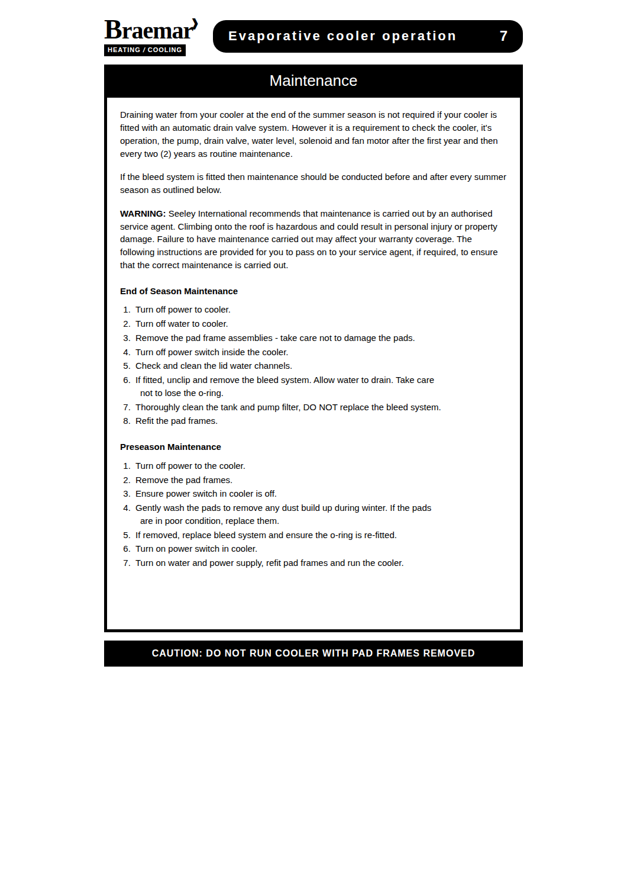Braemar❱
HEATING/COOLING
Evaporative cooler operation 7
Maintenance
Draining water from your cooler at the end of the summer season is not required if your cooler is fitted with an automatic drain valve system. However it is a requirement to check the cooler, it's operation, the pump, drain valve, water level, solenoid and fan motor after the first year and then every two (2) years as routine maintenance.
If the bleed system is fitted then maintenance should be conducted before and after every summer season as outlined below.
WARNING: Seeley International recommends that maintenance is carried out by an authorised service agent. Climbing onto the roof is hazardous and could result in personal injury or property damage. Failure to have maintenance carried out may affect your warranty coverage. The following instructions are provided for you to pass on to your service agent, if required, to ensure that the correct maintenance is carried out.
End of Season Maintenance
Turn off power to cooler.
Turn off water to cooler.
Remove the pad frame assemblies - take care not to damage the pads.
Turn off power switch inside the cooler.
Check and clean the lid water channels.
If fitted, unclip and remove the bleed system. Allow water to drain. Take carenot to lose the o-ring.
Thoroughly clean the tank and pump filter, DO NOT replace the bleed system.
Refit the pad frames.
Preseason Maintenance
Turn off power to the cooler.
Remove the pad frames.
Ensure power switch in cooler is off.
Gently wash the pads to remove any dust build up during winter. If the padsare in poor condition, replace them.
If removed, replace bleed system and ensure the o-ring is re-fitted.
Turn on power switch in cooler.
Turn on water and power supply, refit pad frames and run the cooler.
CAUTION: DO NOT RUN COOLER WITH PAD FRAMES REMOVED